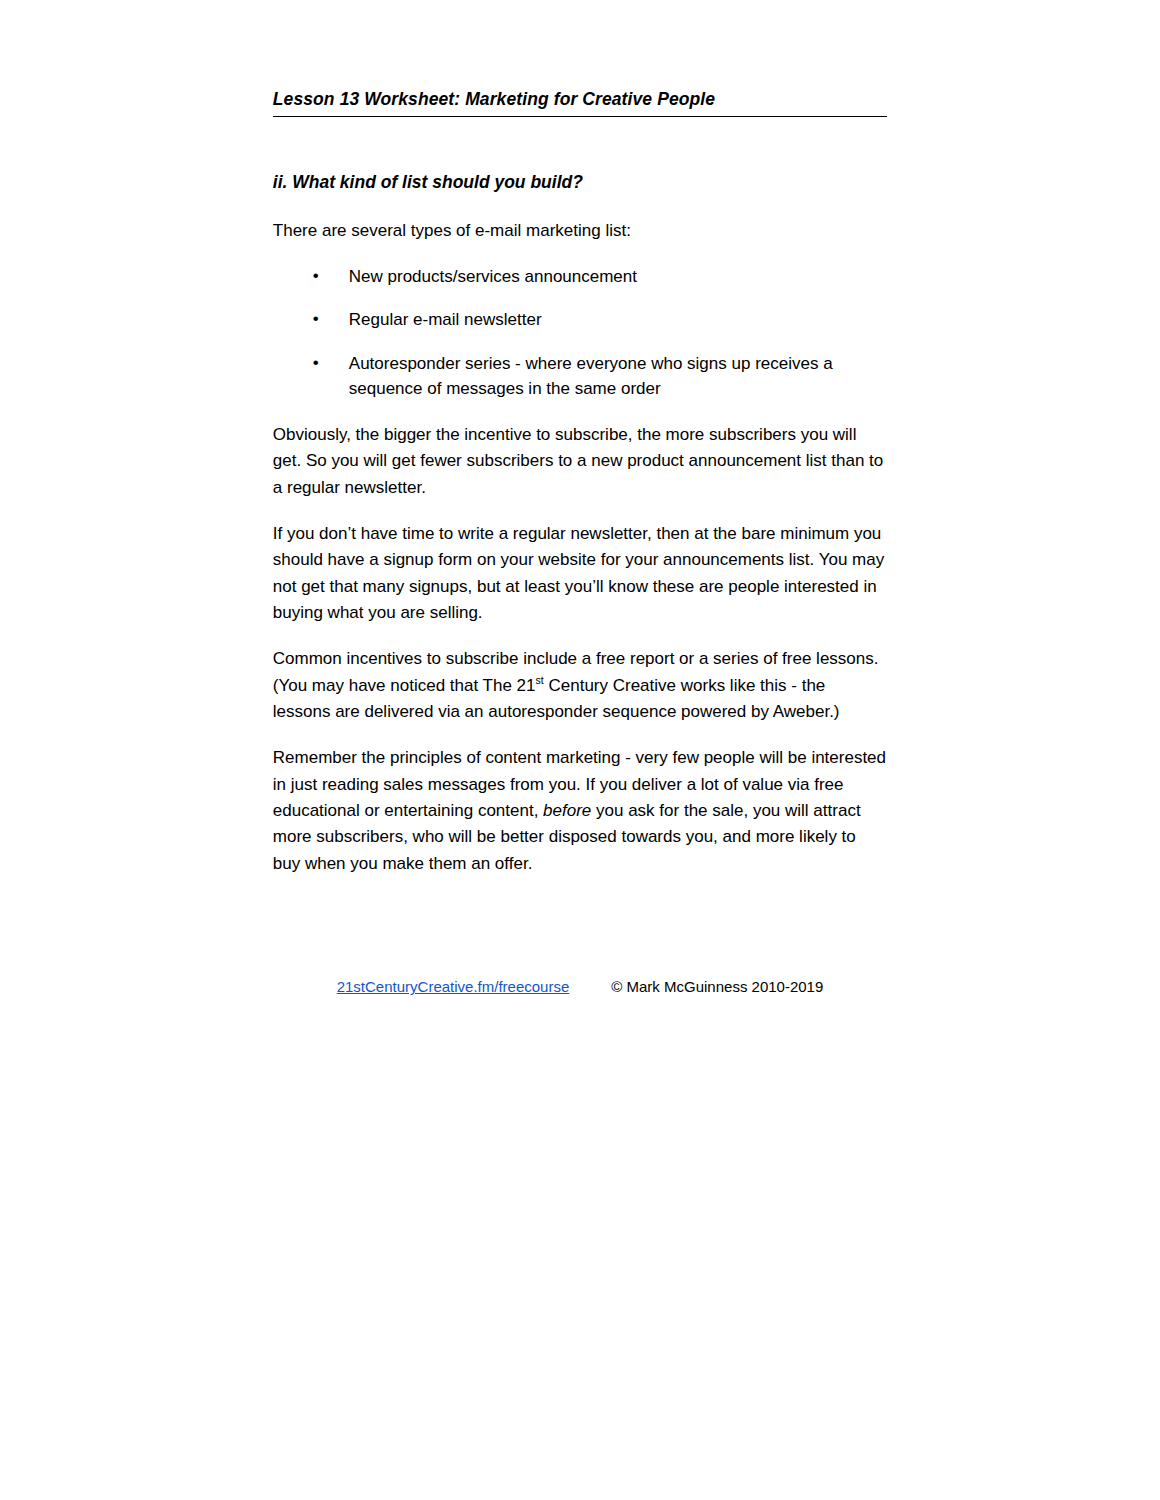Lesson 13 Worksheet: Marketing for Creative People
ii. What kind of list should you build?
There are several types of e-mail marketing list:
New products/services announcement
Regular e-mail newsletter
Autoresponder series - where everyone who signs up receives a sequence of messages in the same order
Obviously, the bigger the incentive to subscribe, the more subscribers you will get. So you will get fewer subscribers to a new product announcement list than to a regular newsletter.
If you don’t have time to write a regular newsletter, then at the bare minimum you should have a signup form on your website for your announcements list. You may not get that many signups, but at least you’ll know these are people interested in buying what you are selling.
Common incentives to subscribe include a free report or a series of free lessons. (You may have noticed that The 21st Century Creative works like this - the lessons are delivered via an autoresponder sequence powered by Aweber.)
Remember the principles of content marketing - very few people will be interested in just reading sales messages from you. If you deliver a lot of value via free educational or entertaining content, before you ask for the sale, you will attract more subscribers, who will be better disposed towards you, and more likely to buy when you make them an offer.
21stCenturyCreative.fm/freecourse© Mark McGuinness 2010-2019